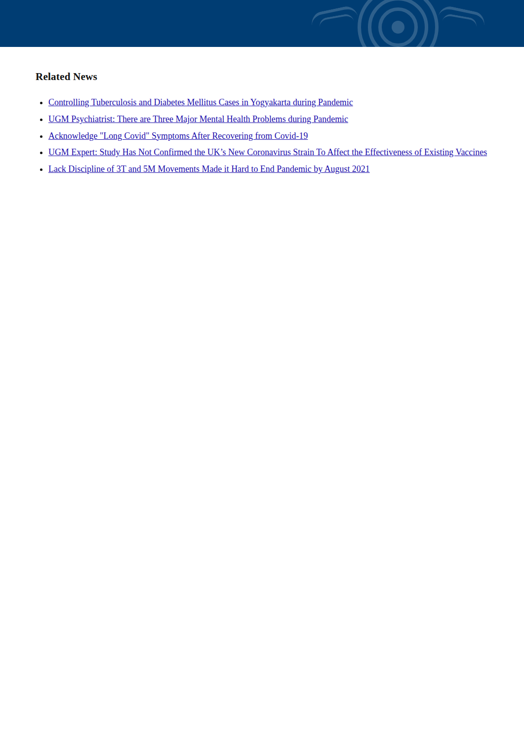UGAMA
Related News
Controlling Tuberculosis and Diabetes Mellitus Cases in Yogyakarta during Pandemic
UGM Psychiatrist: There are Three Major Mental Health Problems during Pandemic
Acknowledge "Long Covid" Symptoms After Recovering from Covid-19
UGM Expert: Study Has Not Confirmed the UK’s New Coronavirus Strain To Affect the Effectiveness of Existing Vaccines
Lack Discipline of 3T and 5M Movements Made it Hard to End Pandemic by August 2021